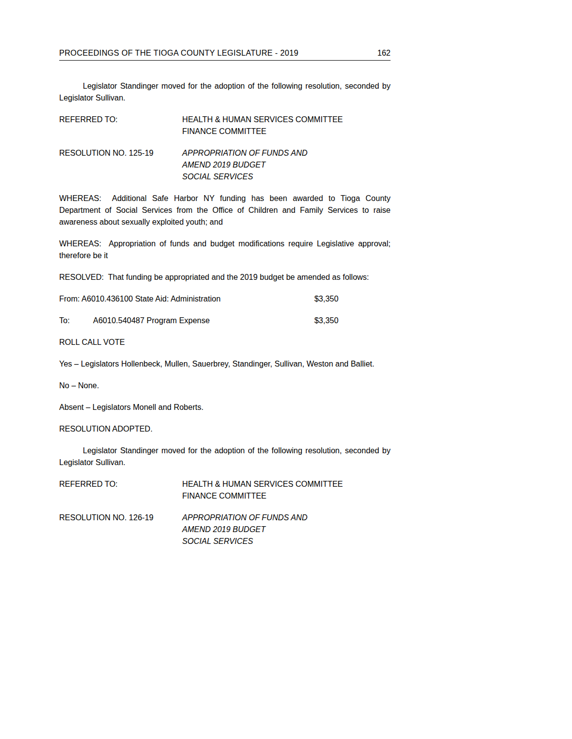PROCEEDINGS OF THE TIOGA COUNTY LEGISLATURE - 2019 162
Legislator Standinger moved for the adoption of the following resolution, seconded by Legislator Sullivan.
REFERRED TO:
HEALTH & HUMAN SERVICES COMMITTEE
FINANCE COMMITTEE
RESOLUTION NO. 125-19
APPROPRIATION OF FUNDS AND
AMEND 2019 BUDGET
SOCIAL SERVICES
WHEREAS: Additional Safe Harbor NY funding has been awarded to Tioga County Department of Social Services from the Office of Children and Family Services to raise awareness about sexually exploited youth; and
WHEREAS: Appropriation of funds and budget modifications require Legislative approval; therefore be it
RESOLVED: That funding be appropriated and the 2019 budget be amended as follows:
From: A6010.436100 State Aid: Administration
$3,350
To:
A6010.540487 Program Expense
$3,350
ROLL CALL VOTE
Yes – Legislators Hollenbeck, Mullen, Sauerbrey, Standinger, Sullivan, Weston and Balliet.
No – None.
Absent – Legislators Monell and Roberts.
RESOLUTION ADOPTED.
Legislator Standinger moved for the adoption of the following resolution, seconded by Legislator Sullivan.
REFERRED TO:
HEALTH & HUMAN SERVICES COMMITTEE
FINANCE COMMITTEE
RESOLUTION NO. 126-19
APPROPRIATION OF FUNDS AND
AMEND 2019 BUDGET
SOCIAL SERVICES